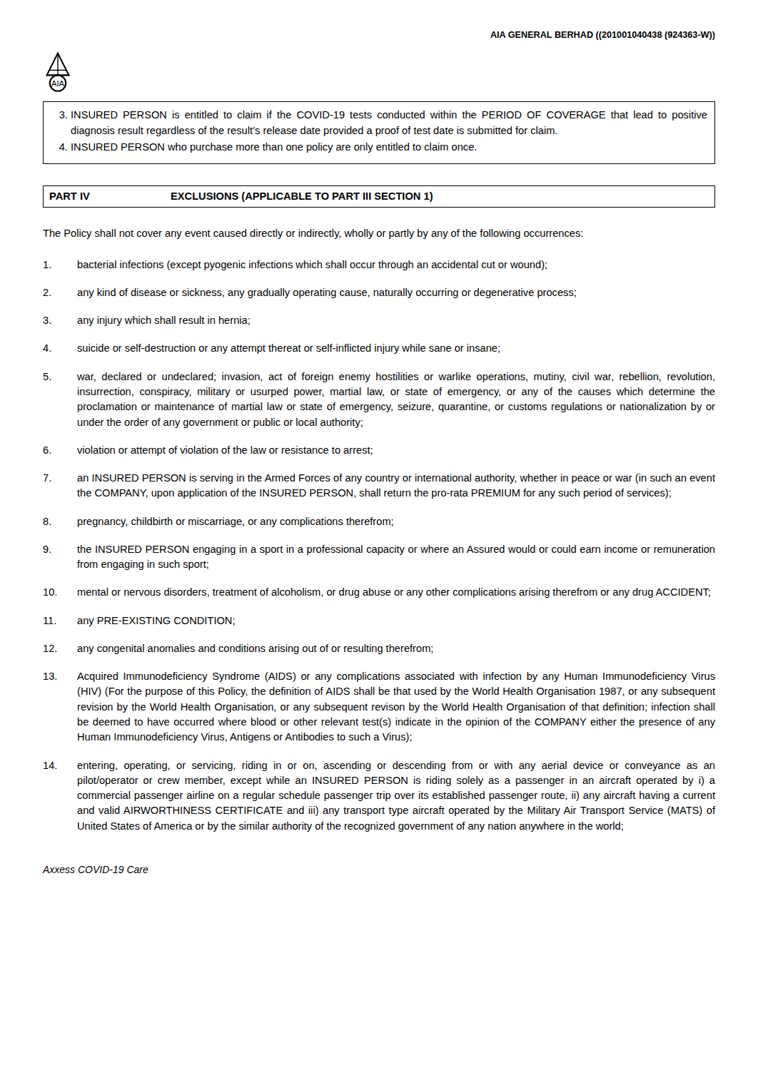AIA GENERAL BERHAD ((201001040438 (924363-W))
AIA
INSURED PERSON is entitled to claim if the COVID-19 tests conducted within the PERIOD OF COVERAGE that lead to positive diagnosis result regardless of the result’s release date provided a proof of test date is submitted for claim.
INSURED PERSON who purchase more than one policy are only entitled to claim once.
PART IV EXCLUSIONS (APPLICABLE TO PART III SECTION 1)
The Policy shall not cover any event caused directly or indirectly, wholly or partly by any of the following occurrences:
bacterial infections (except pyogenic infections which shall occur through an accidental cut or wound);
any kind of disease or sickness, any gradually operating cause, naturally occurring or degenerative process;
any injury which shall result in hernia;
suicide or self-destruction or any attempt thereat or self-inflicted injury while sane or insane;
war, declared or undeclared; invasion, act of foreign enemy hostilities or warlike operations, mutiny, civil war, rebellion, revolution, insurrection, conspiracy, military or usurped power, martial law, or state of emergency, or any of the causes which determine the proclamation or maintenance of martial law or state of emergency, seizure, quarantine, or customs regulations or nationalization by or under the order of any government or public or local authority;
violation or attempt of violation of the law or resistance to arrest;
an INSURED PERSON is serving in the Armed Forces of any country or international authority, whether in peace or war (in such an event the COMPANY, upon application of the INSURED PERSON, shall return the pro-rata PREMIUM for any such period of services);
pregnancy, childbirth or miscarriage, or any complications therefrom;
the INSURED PERSON engaging in a sport in a professional capacity or where an Assured would or could earn income or remuneration from engaging in such sport;
mental or nervous disorders, treatment of alcoholism, or drug abuse or any other complications arising therefrom or any drug ACCIDENT;
any PRE-EXISTING CONDITION;
any congenital anomalies and conditions arising out of or resulting therefrom;
Acquired Immunodeficiency Syndrome (AIDS) or any complications associated with infection by any Human Immunodeficiency Virus (HIV) (For the purpose of this Policy, the definition of AIDS shall be that used by the World Health Organisation 1987, or any subsequent revision by the World Health Organisation, or any subsequent revison by the World Health Organisation of that definition; infection shall be deemed to have occurred where blood or other relevant test(s) indicate in the opinion of the COMPANY either the presence of any Human Immunodeficiency Virus, Antigens or Antibodies to such a Virus);
entering, operating, or servicing, riding in or on, ascending or descending from or with any aerial device or conveyance as an pilot/operator or crew member, except while an INSURED PERSON is riding solely as a passenger in an aircraft operated by i) a commercial passenger airline on a regular schedule passenger trip over its established passenger route, ii) any aircraft having a current and valid AIRWORTHINESS CERTIFICATE and iii) any transport type aircraft operated by the Military Air Transport Service (MATS) of United States of America or by the similar authority of the recognized government of any nation anywhere in the world;
Axxess COVID-19 Care